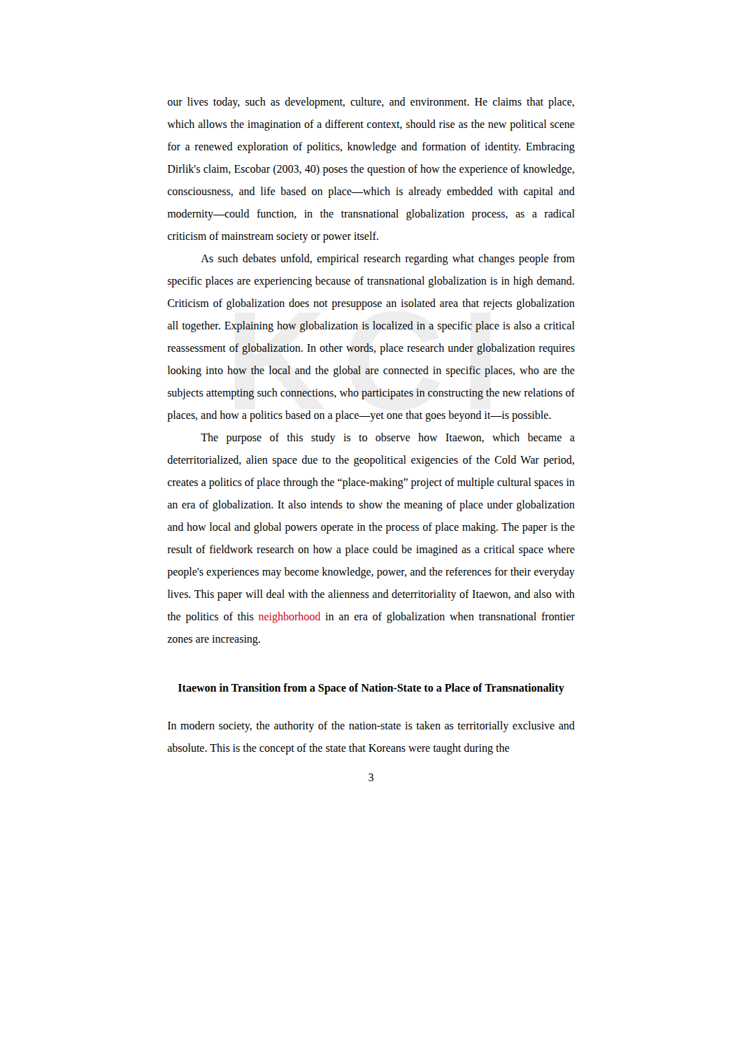KCI
our lives today, such as development, culture, and environment. He claims that place, which allows the imagination of a different context, should rise as the new political scene for a renewed exploration of politics, knowledge and formation of identity. Embracing Dirlik's claim, Escobar (2003, 40) poses the question of how the experience of knowledge, consciousness, and life based on place—which is already embedded with capital and modernity—could function, in the transnational globalization process, as a radical criticism of mainstream society or power itself.
As such debates unfold, empirical research regarding what changes people from specific places are experiencing because of transnational globalization is in high demand. Criticism of globalization does not presuppose an isolated area that rejects globalization all together. Explaining how globalization is localized in a specific place is also a critical reassessment of globalization. In other words, place research under globalization requires looking into how the local and the global are connected in specific places, who are the subjects attempting such connections, who participates in constructing the new relations of places, and how a politics based on a place—yet one that goes beyond it—is possible.
The purpose of this study is to observe how Itaewon, which became a deterritorialized, alien space due to the geopolitical exigencies of the Cold War period, creates a politics of place through the “place-making” project of multiple cultural spaces in an era of globalization. It also intends to show the meaning of place under globalization and how local and global powers operate in the process of place making. The paper is the result of fieldwork research on how a place could be imagined as a critical space where people's experiences may become knowledge, power, and the references for their everyday lives. This paper will deal with the alienness and deterritoriality of Itaewon, and also with the politics of this neighborhood in an era of globalization when transnational frontier zones are increasing.
Itaewon in Transition from a Space of Nation-State to a Place of Transnationality
In modern society, the authority of the nation-state is taken as territorially exclusive and absolute. This is the concept of the state that Koreans were taught during the
3